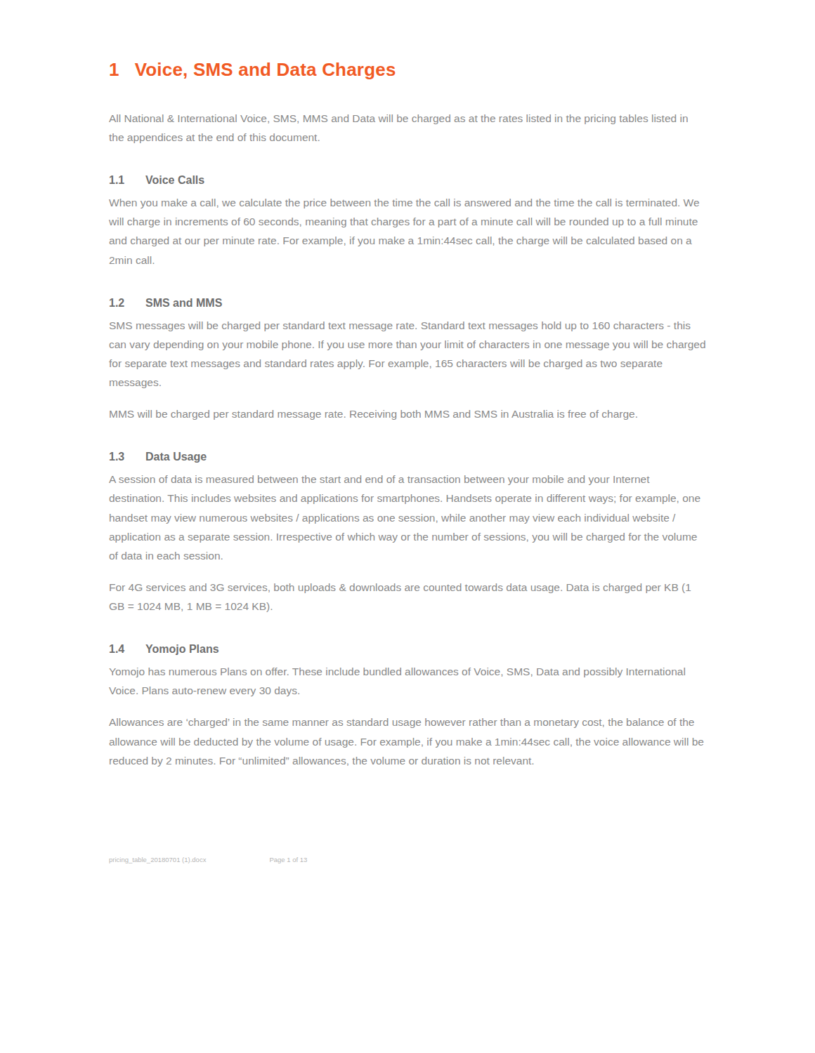1 Voice, SMS and Data Charges
All National & International Voice, SMS, MMS and Data will be charged as at the rates listed in the pricing tables listed in the appendices at the end of this document.
1.1 Voice Calls
When you make a call, we calculate the price between the time the call is answered and the time the call is terminated. We will charge in increments of 60 seconds, meaning that charges for a part of a minute call will be rounded up to a full minute and charged at our per minute rate. For example, if you make a 1min:44sec call, the charge will be calculated based on a 2min call.
1.2 SMS and MMS
SMS messages will be charged per standard text message rate. Standard text messages hold up to 160 characters - this can vary depending on your mobile phone. If you use more than your limit of characters in one message you will be charged for separate text messages and standard rates apply. For example, 165 characters will be charged as two separate messages.
MMS will be charged per standard message rate. Receiving both MMS and SMS in Australia is free of charge.
1.3 Data Usage
A session of data is measured between the start and end of a transaction between your mobile and your Internet destination. This includes websites and applications for smartphones. Handsets operate in different ways; for example, one handset may view numerous websites / applications as one session, while another may view each individual website / application as a separate session. Irrespective of which way or the number of sessions, you will be charged for the volume of data in each session.
For 4G services and 3G services, both uploads & downloads are counted towards data usage. Data is charged per KB (1 GB = 1024 MB, 1 MB = 1024 KB).
1.4 Yomojo Plans
Yomojo has numerous Plans on offer. These include bundled allowances of Voice, SMS, Data and possibly International Voice. Plans auto-renew every 30 days.
Allowances are ‘charged’ in the same manner as standard usage however rather than a monetary cost, the balance of the allowance will be deducted by the volume of usage. For example, if you make a 1min:44sec call, the voice allowance will be reduced by 2 minutes. For “unlimited” allowances, the volume or duration is not relevant.
pricing_table_20180701 (1).docx Page 1 of 13